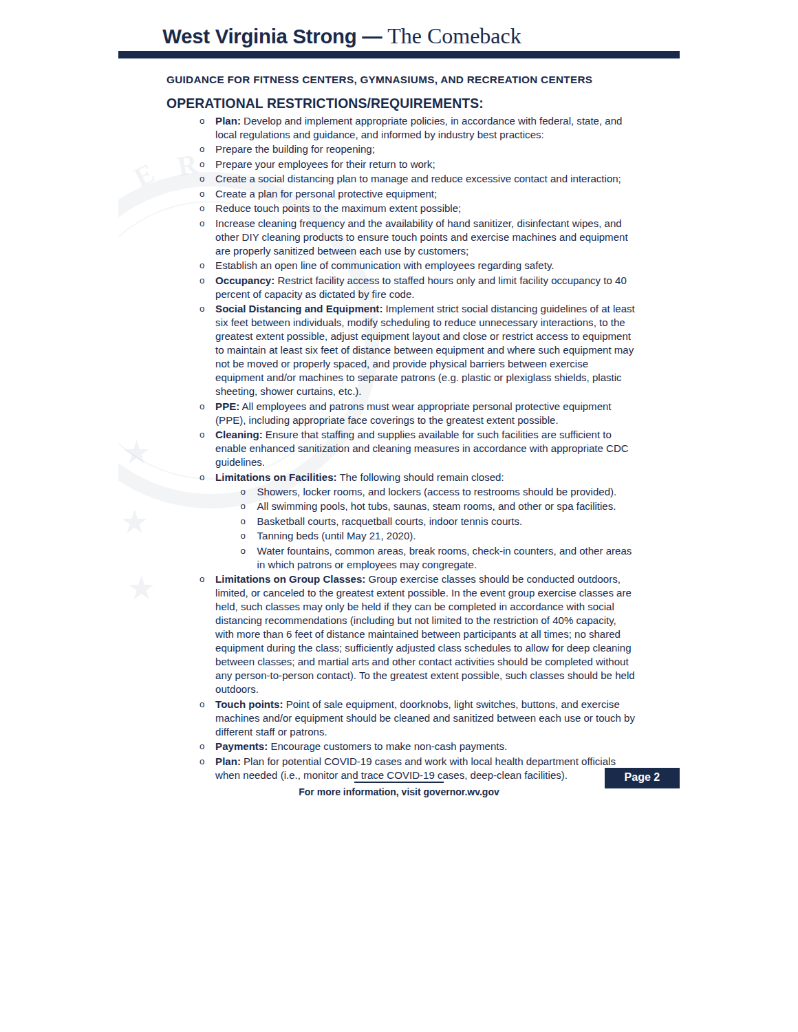G O V E R T A S
★
★
★
West Virginia Strong — The Comeback
Guidance for Fitness Centers, Gymnasiums, and Recreation Centers
Operational Restrictions/Requirements:
Plan: Develop and implement appropriate policies, in accordance with federal, state, and local regulations and guidance, and informed by industry best practices:
Prepare the building for reopening;
Prepare your employees for their return to work;
Create a social distancing plan to manage and reduce excessive contact and interaction;
Create a plan for personal protective equipment;
Reduce touch points to the maximum extent possible;
Increase cleaning frequency and the availability of hand sanitizer, disinfectant wipes, and other DIY cleaning products to ensure touch points and exercise machines and equipment are properly sanitized between each use by customers;
Establish an open line of communication with employees regarding safety.
Occupancy: Restrict facility access to staffed hours only and limit facility occupancy to 40 percent of capacity as dictated by fire code.
Social Distancing and Equipment: Implement strict social distancing guidelines of at least six feet between individuals, modify scheduling to reduce unnecessary interactions, to the greatest extent possible, adjust equipment layout and close or restrict access to equipment to maintain at least six feet of distance between equipment and where such equipment may not be moved or properly spaced, and provide physical barriers between exercise equipment and/or machines to separate patrons (e.g. plastic or plexiglass shields, plastic sheeting, shower curtains, etc.).
PPE: All employees and patrons must wear appropriate personal protective equipment (PPE), including appropriate face coverings to the greatest extent possible.
Cleaning: Ensure that staffing and supplies available for such facilities are sufficient to enable enhanced sanitization and cleaning measures in accordance with appropriate CDC guidelines.
Limitations on Facilities: The following should remain closed:
Showers, locker rooms, and lockers (access to restrooms should be provided).
All swimming pools, hot tubs, saunas, steam rooms, and other or spa facilities.
Basketball courts, racquetball courts, indoor tennis courts.
Tanning beds (until May 21, 2020).
Water fountains, common areas, break rooms, check-in counters, and other areas in which patrons or employees may congregate.
Limitations on Group Classes: Group exercise classes should be conducted outdoors, limited, or canceled to the greatest extent possible. In the event group exercise classes are held, such classes may only be held if they can be completed in accordance with social distancing recommendations (including but not limited to the restriction of 40% capacity, with more than 6 feet of distance maintained between participants at all times; no shared equipment during the class; sufficiently adjusted class schedules to allow for deep cleaning between classes; and martial arts and other contact activities should be completed without any person-to-person contact). To the greatest extent possible, such classes should be held outdoors.
Touch points: Point of sale equipment, doorknobs, light switches, buttons, and exercise machines and/or equipment should be cleaned and sanitized between each use or touch by different staff or patrons.
Payments: Encourage customers to make non-cash payments.
Plan: Plan for potential COVID-19 cases and work with local health department officials when needed (i.e., monitor and trace COVID-19 cases, deep-clean facilities).
For more information, visit governor.wv.gov
Page 2